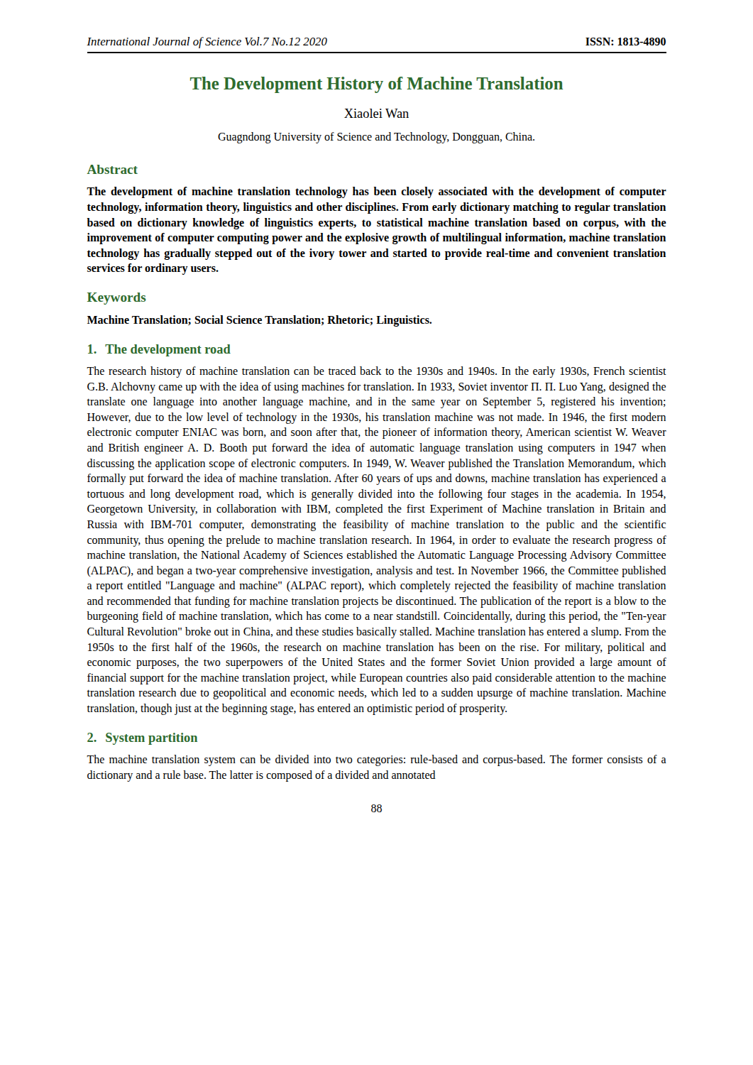International Journal of Science Vol.7 No.12 2020 ISSN: 1813-4890
The Development History of Machine Translation
Xiaolei Wan
Guagndong University of Science and Technology, Dongguan, China.
Abstract
The development of machine translation technology has been closely associated with the development of computer technology, information theory, linguistics and other disciplines. From early dictionary matching to regular translation based on dictionary knowledge of linguistics experts, to statistical machine translation based on corpus, with the improvement of computer computing power and the explosive growth of multilingual information, machine translation technology has gradually stepped out of the ivory tower and started to provide real-time and convenient translation services for ordinary users.
Keywords
Machine Translation; Social Science Translation; Rhetoric; Linguistics.
1. The development road
The research history of machine translation can be traced back to the 1930s and 1940s. In the early 1930s, French scientist G.B. Alchovny came up with the idea of using machines for translation. In 1933, Soviet inventor П. П. Luo Yang, designed the translate one language into another language machine, and in the same year on September 5, registered his invention; However, due to the low level of technology in the 1930s, his translation machine was not made. In 1946, the first modern electronic computer ENIAC was born, and soon after that, the pioneer of information theory, American scientist W. Weaver and British engineer A. D. Booth put forward the idea of automatic language translation using computers in 1947 when discussing the application scope of electronic computers. In 1949, W. Weaver published the Translation Memorandum, which formally put forward the idea of machine translation. After 60 years of ups and downs, machine translation has experienced a tortuous and long development road, which is generally divided into the following four stages in the academia. In 1954, Georgetown University, in collaboration with IBM, completed the first Experiment of Machine translation in Britain and Russia with IBM-701 computer, demonstrating the feasibility of machine translation to the public and the scientific community, thus opening the prelude to machine translation research. In 1964, in order to evaluate the research progress of machine translation, the National Academy of Sciences established the Automatic Language Processing Advisory Committee (ALPAC), and began a two-year comprehensive investigation, analysis and test. In November 1966, the Committee published a report entitled "Language and machine" (ALPAC report), which completely rejected the feasibility of machine translation and recommended that funding for machine translation projects be discontinued. The publication of the report is a blow to the burgeoning field of machine translation, which has come to a near standstill. Coincidentally, during this period, the "Ten-year Cultural Revolution" broke out in China, and these studies basically stalled. Machine translation has entered a slump. From the 1950s to the first half of the 1960s, the research on machine translation has been on the rise. For military, political and economic purposes, the two superpowers of the United States and the former Soviet Union provided a large amount of financial support for the machine translation project, while European countries also paid considerable attention to the machine translation research due to geopolitical and economic needs, which led to a sudden upsurge of machine translation. Machine translation, though just at the beginning stage, has entered an optimistic period of prosperity.
2. System partition
The machine translation system can be divided into two categories: rule-based and corpus-based. The former consists of a dictionary and a rule base. The latter is composed of a divided and annotated
88